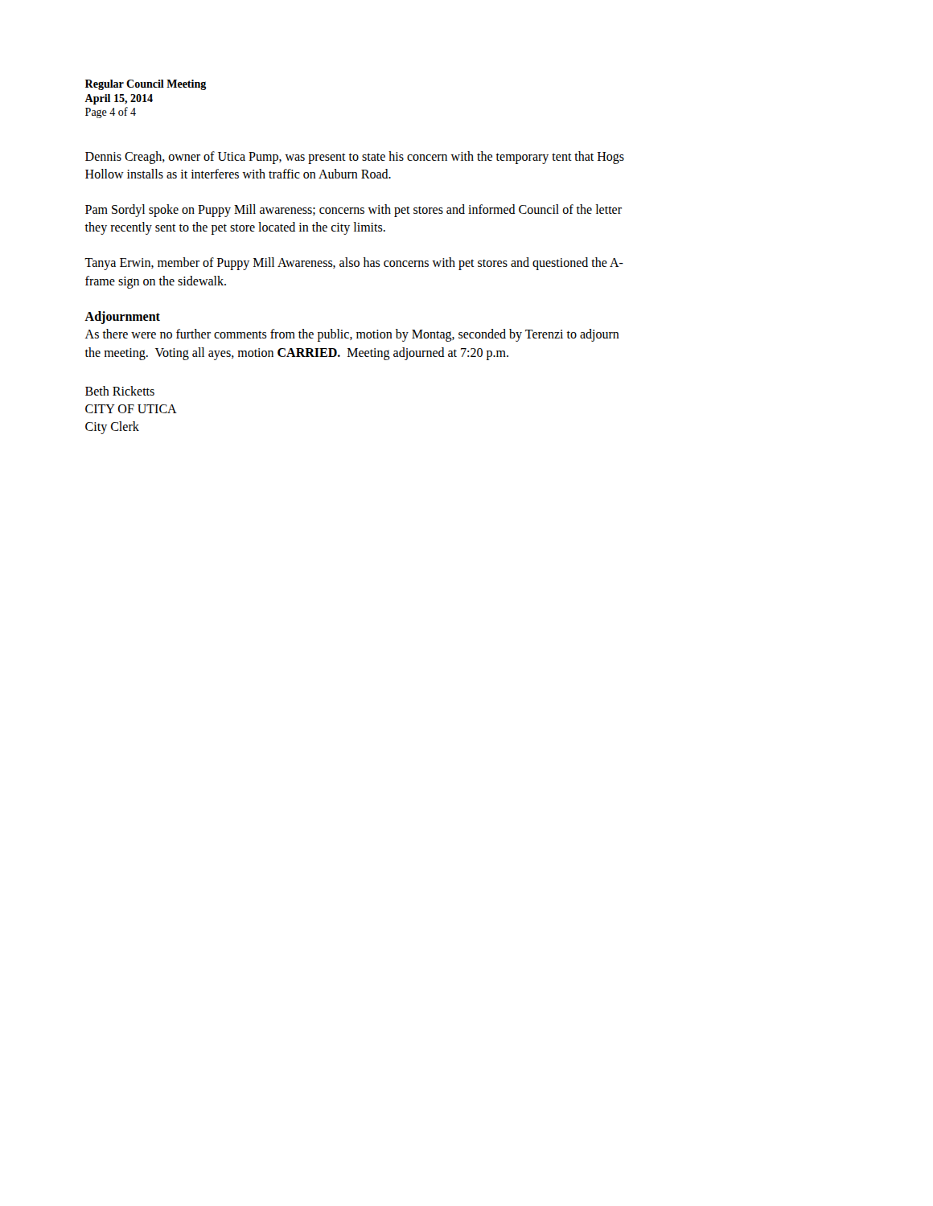Regular Council Meeting
April 15, 2014
Page 4 of 4
Dennis Creagh, owner of Utica Pump, was present to state his concern with the temporary tent that Hogs Hollow installs as it interferes with traffic on Auburn Road.
Pam Sordyl spoke on Puppy Mill awareness; concerns with pet stores and informed Council of the letter they recently sent to the pet store located in the city limits.
Tanya Erwin, member of Puppy Mill Awareness, also has concerns with pet stores and questioned the A-frame sign on the sidewalk.
Adjournment
As there were no further comments from the public, motion by Montag, seconded by Terenzi to adjourn the meeting. Voting all ayes, motion CARRIED. Meeting adjourned at 7:20 p.m.
Beth Ricketts
CITY OF UTICA
City Clerk